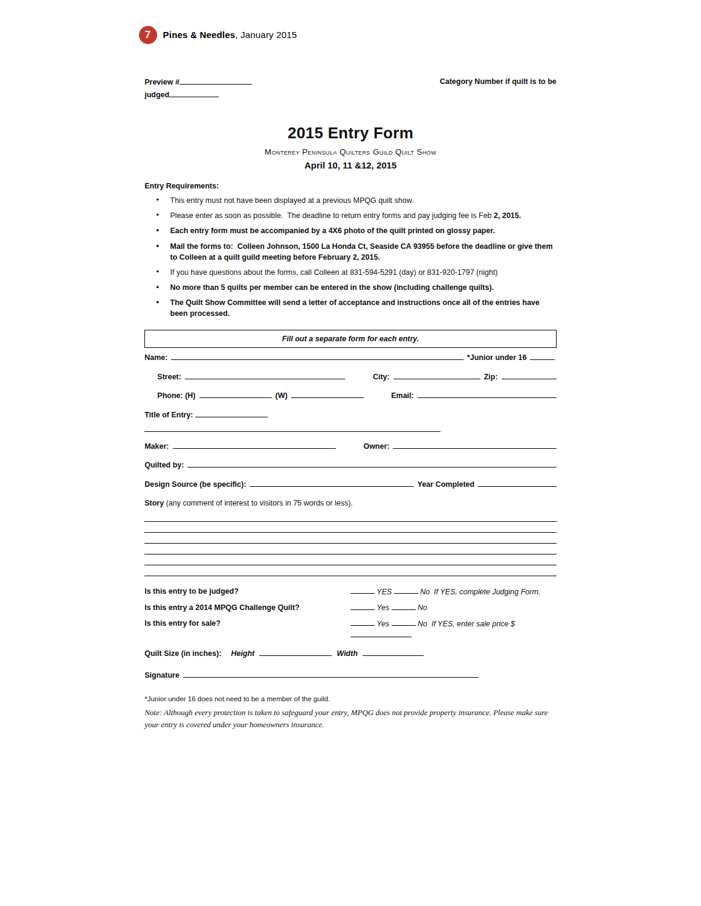7
Pines & Needles, January 2015
Preview #
judged
Category Number if quilt is to be
2015 Entry Form
Monterey Peninsula Quilters Guild Quilt Show
April 10, 11 &12, 2015
Entry Requirements:
This entry must not have been displayed at a previous MPQG quilt show.
Please enter as soon as possible. The deadline to return entry forms and pay judging fee is Feb 2, 2015.
Each entry form must be accompanied by a 4X6 photo of the quilt printed on glossy paper.
Mail the forms to: Colleen Johnson, 1500 La Honda Ct, Seaside CA 93955 before the deadline or give them to Colleen at a quilt guild meeting before February 2, 2015.
If you have questions about the forms, call Colleen at 831-594-5291 (day) or 831-920-1797 (night)
No more than 5 quilts per member can be entered in the show (including challenge quilts).
The Quilt Show Committee will send a letter of acceptance and instructions once all of the entries have been processed.
Fill out a separate form for each entry.
Name: *Junior under 16
Street: City: Zip:
Phone: (H) (W) Email:
Title of Entry:
Maker: Owner:
Quilted by:
Design Source (be specific): Year Completed
Story (any comment of interest to visitors in 75 words or less).
Is this entry to be judged?
YES No If YES, complete Judging Form.
Is this entry a 2014 MPQG Challenge Quilt?
Yes No
Is this entry for sale?
Yes No If YES, enter sale price $
Quilt Size (in inches): Height Width
Signature
*Junior under 16 does not need to be a member of the guild.
Note: Although every protection is taken to safeguard your entry, MPQG does not provide property insurance. Please make sure your entry is covered under your homeowners insurance.